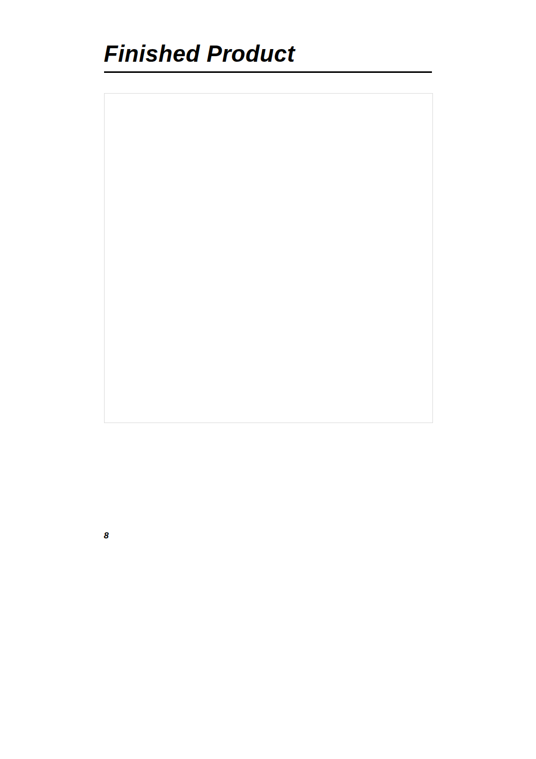Finished Product
8